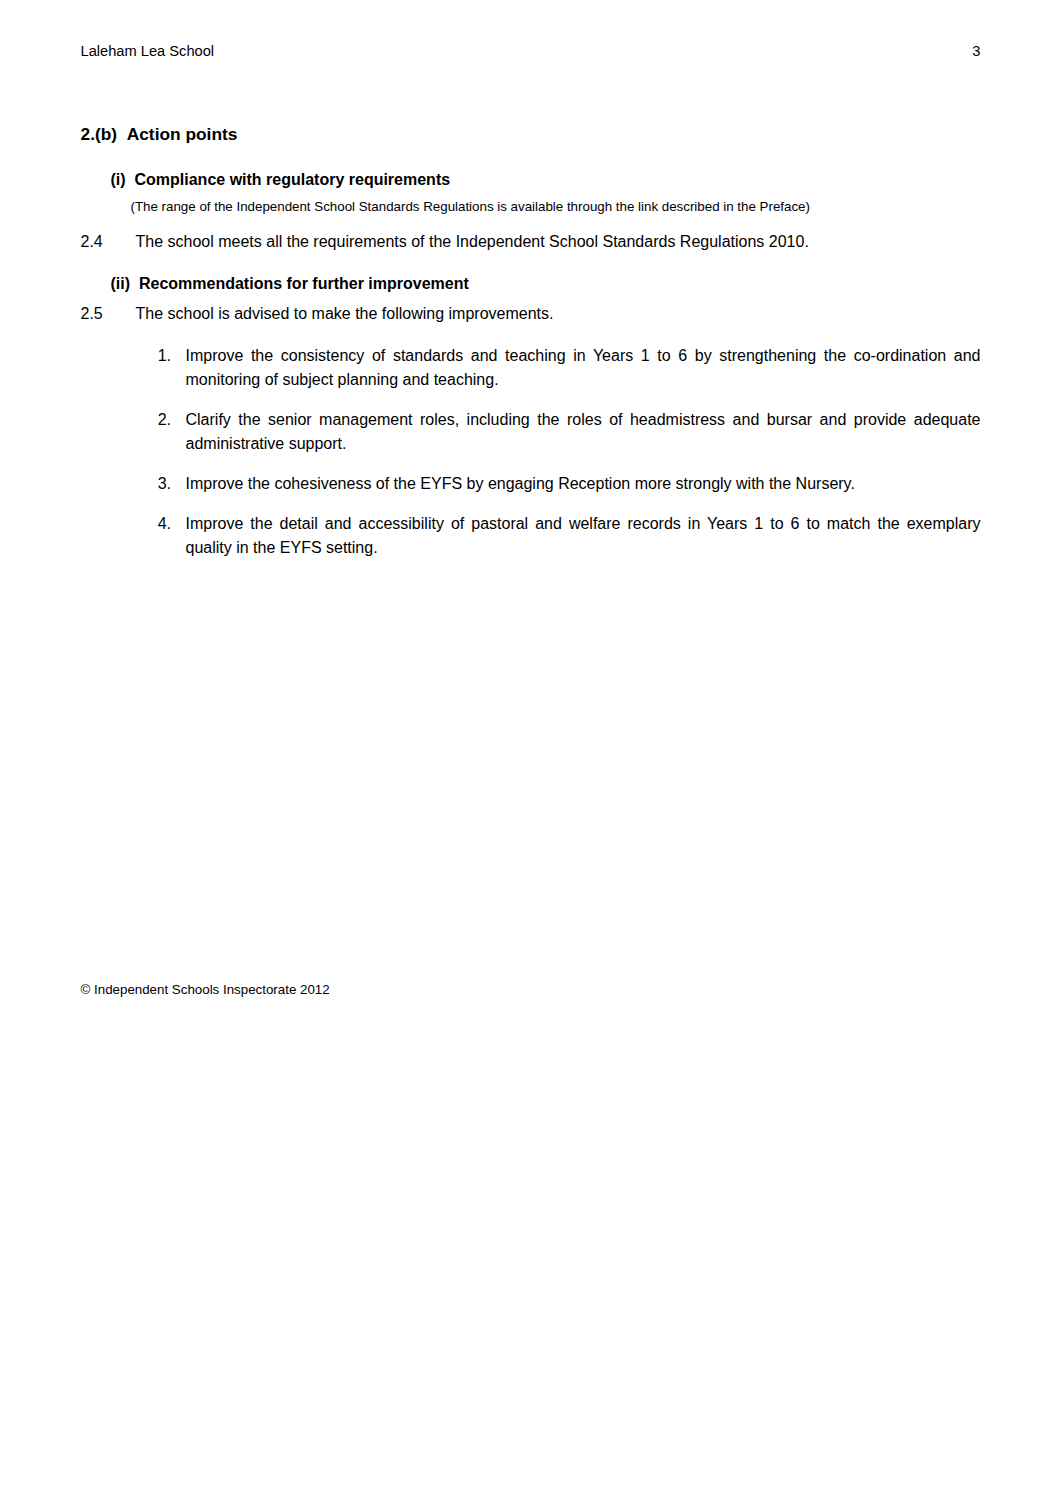Laleham Lea School
3
2.(b) Action points
(i) Compliance with regulatory requirements
(The range of the Independent School Standards Regulations is available through the link described in the Preface)
2.4
The school meets all the requirements of the Independent School Standards Regulations 2010.
(ii) Recommendations for further improvement
2.5
The school is advised to make the following improvements.
Improve the consistency of standards and teaching in Years 1 to 6 by strengthening the co-ordination and monitoring of subject planning and teaching.
Clarify the senior management roles, including the roles of headmistress and bursar and provide adequate administrative support.
Improve the cohesiveness of the EYFS by engaging Reception more strongly with the Nursery.
Improve the detail and accessibility of pastoral and welfare records in Years 1 to 6 to match the exemplary quality in the EYFS setting.
© Independent Schools Inspectorate 2012